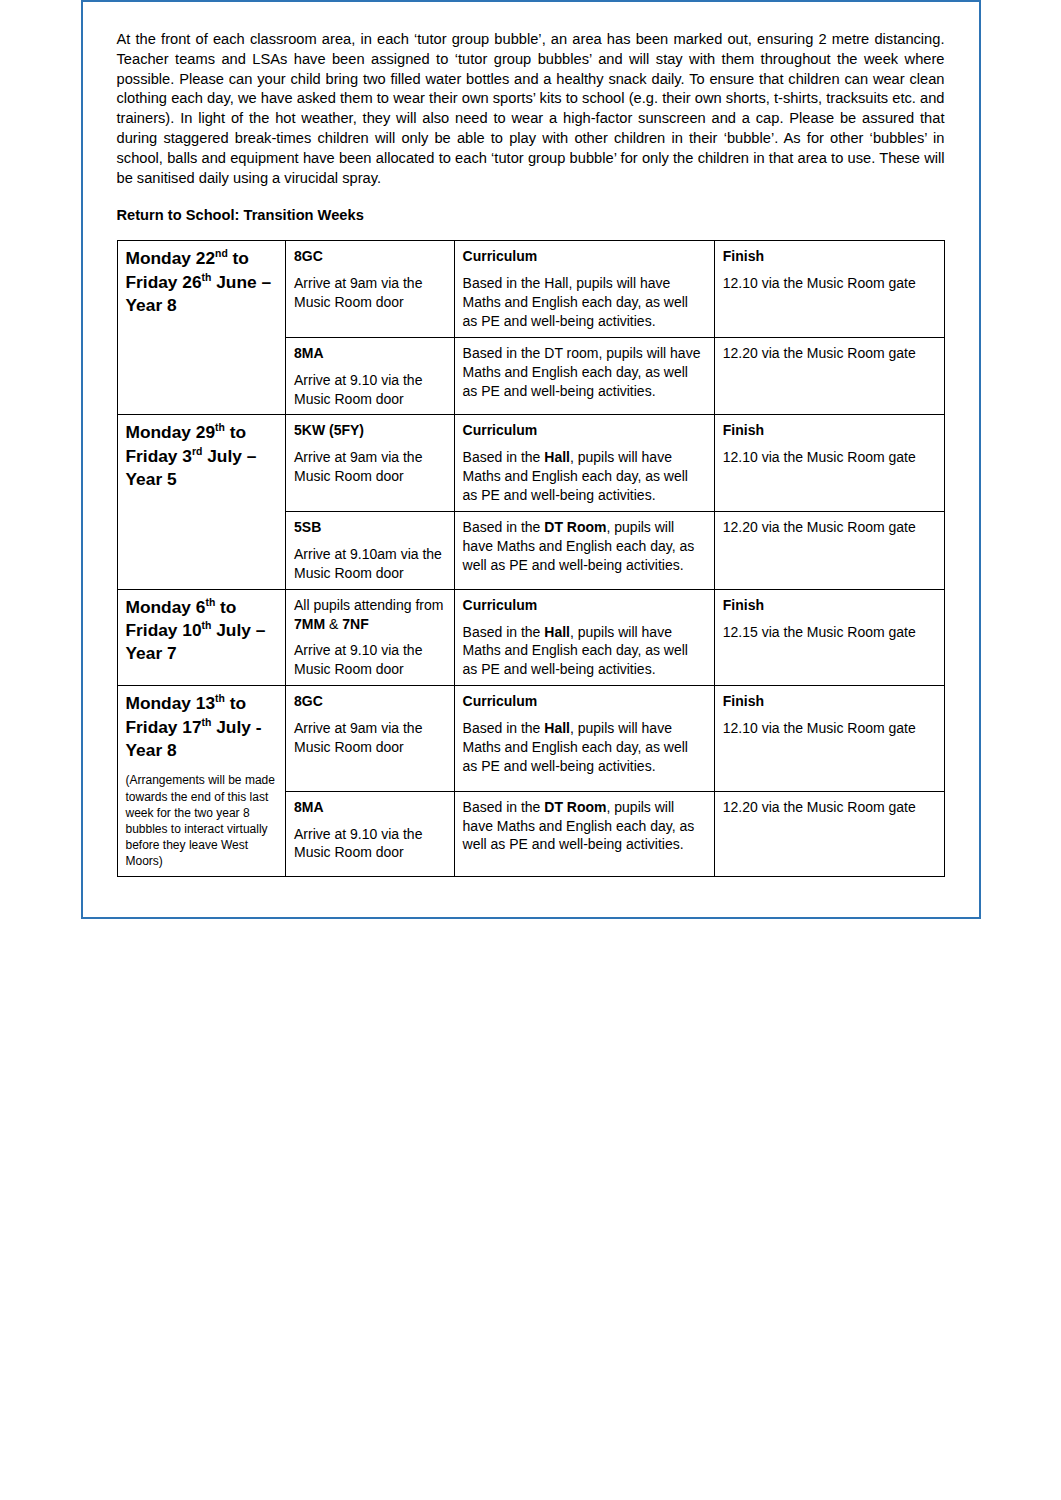At the front of each classroom area, in each ‘tutor group bubble’, an area has been marked out, ensuring 2 metre distancing. Teacher teams and LSAs have been assigned to ‘tutor group bubbles’ and will stay with them throughout the week where possible. Please can your child bring two filled water bottles and a healthy snack daily. To ensure that children can wear clean clothing each day, we have asked them to wear their own sports’ kits to school (e.g. their own shorts, t-shirts, tracksuits etc. and trainers). In light of the hot weather, they will also need to wear a high-factor sunscreen and a cap. Please be assured that during staggered break-times children will only be able to play with other children in their ‘bubble’. As for other ‘bubbles’ in school, balls and equipment have been allocated to each ‘tutor group bubble’ for only the children in that area to use. These will be sanitised daily using a virucidal spray.
Return to School: Transition Weeks
| Monday 22 nd to Friday 26 th June – Year 8 | 8GC Arrive at 9am via the Music Room door | Curriculum Based in the Hall, pupils will have Maths and English each day, as well as PE and well-being activities. | Finish 12.10 via the Music Room gate |
| 8MA Arrive at 9.10 via the Music Room door | Based in the DT room, pupils will have Maths and English each day, as well as PE and well-being activities. | 12.20 via the Music Room gate |
| Monday 29 th to Friday 3 rd July – Year 5 | 5KW (5FY) Arrive at 9am via the Music Room door | Curriculum Based in the Hall , pupils will have Maths and English each day, as well as PE and well-being activities. | Finish 12.10 via the Music Room gate |
| 5SB Arrive at 9.10am via the Music Room door | Based in the DT Room , pupils will have Maths and English each day, as well as PE and well-being activities. | 12.20 via the Music Room gate |
| Monday 6 th to Friday 10 th July – Year 7 | All pupils attending from 7MM & 7NF Arrive at 9.10 via the Music Room door | Curriculum Based in the Hall , pupils will have Maths and English each day, as well as PE and well-being activities. | Finish 12.15 via the Music Room gate |
| Monday 13 th to Friday 17 th July - Year 8 (Arrangements will be made towards the end of this last week for the two year 8 bubbles to interact virtually before they leave West Moors) | 8GC Arrive at 9am via the Music Room door | Curriculum Based in the Hall , pupils will have Maths and English each day, as well as PE and well-being activities. | Finish 12.10 via the Music Room gate |
| 8MA Arrive at 9.10 via the Music Room door | Based in the DT Room , pupils will have Maths and English each day, as well as PE and well-being activities. | 12.20 via the Music Room gate |